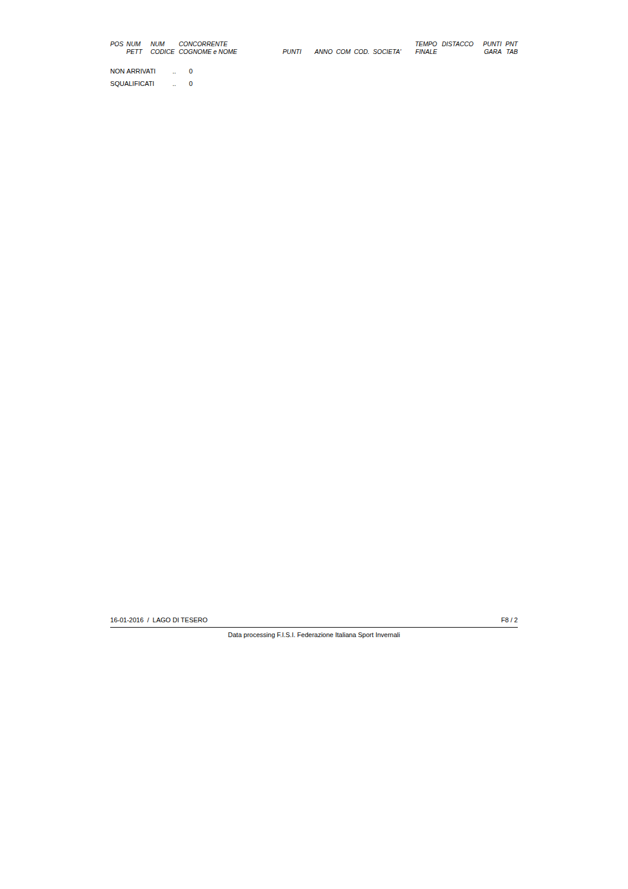| POS | NUM | NUM | CONCORRENTE | | | TEMPO | DISTACCO | PUNTI | PNT |
| | PETT | CODICE | COGNOME e NOME | PUNTI | ANNO COM COD. SOCIETA' | FINALE | | GARA | TAB |
NON ARRIVATI.. 0
SQUALIFICATI.. 0
16-01-2016 / LAGO DI TESERO F8 / 2
Data processing F.I.S.I. Federazione Italiana Sport Invernali